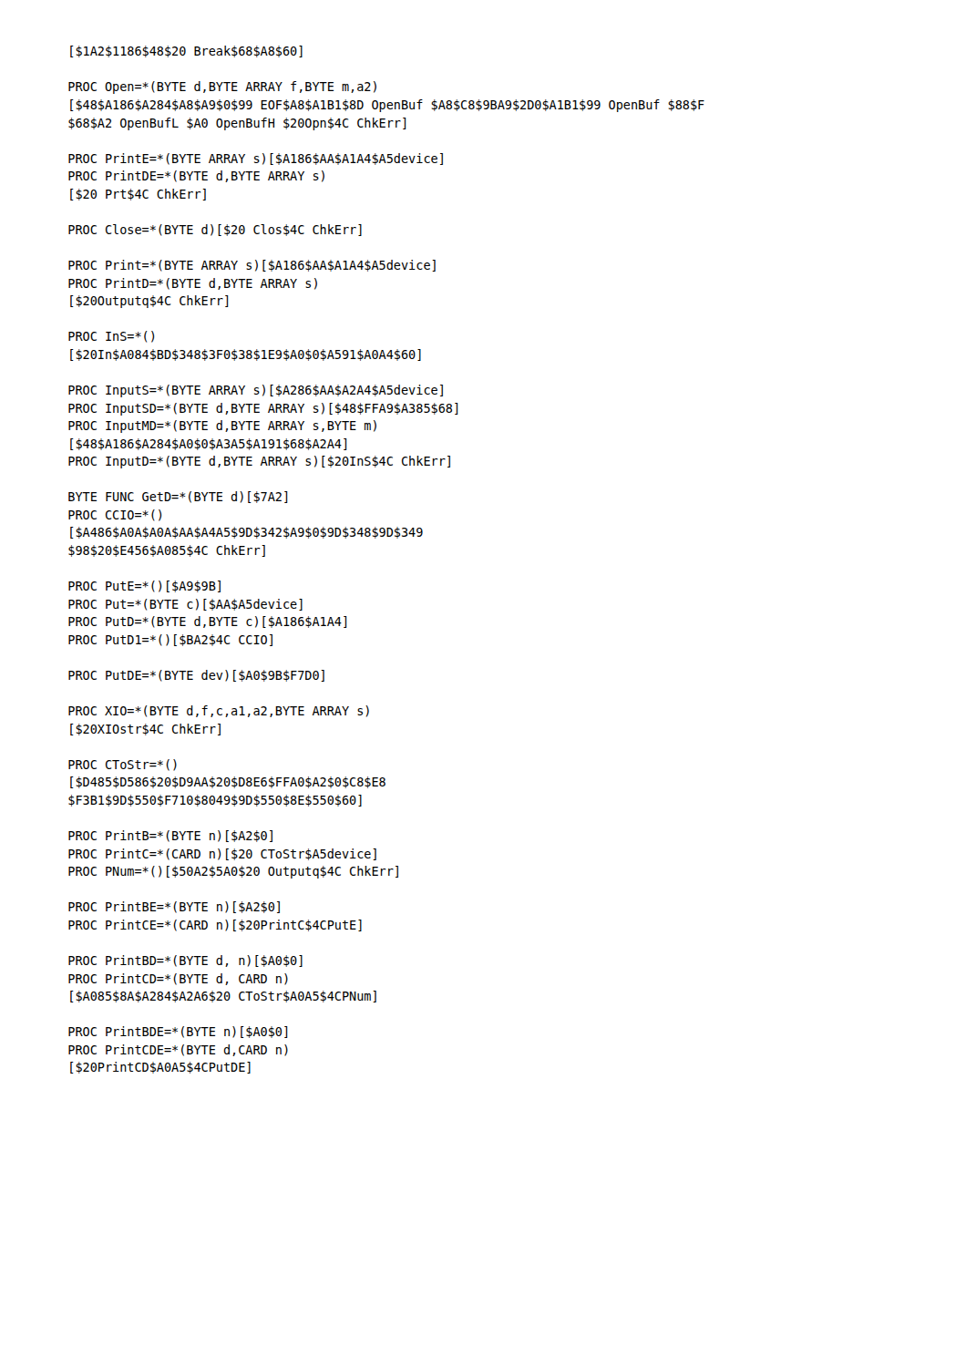[$1A2$1186$48$20 Break$68$A8$60]

PROC Open=*(BYTE d,BYTE ARRAY f,BYTE m,a2)
[$48$A186$A284$A8$A9$0$99 EOF$A8$A1B1$8D OpenBuf $A8$C8$9BA9$2D0$A1B1$99 OpenBuf $88$F
$68$A2 OpenBufL $A0 OpenBufH $20Opn$4C ChkErr]

PROC PrintE=*(BYTE ARRAY s)[$A186$AA$A1A4$A5device]
PROC PrintDE=*(BYTE d,BYTE ARRAY s)
[$20 Prt$4C ChkErr]

PROC Close=*(BYTE d)[$20 Clos$4C ChkErr]

PROC Print=*(BYTE ARRAY s)[$A186$AA$A1A4$A5device]
PROC PrintD=*(BYTE d,BYTE ARRAY s)
[$20Outputq$4C ChkErr]

PROC InS=*()
[$20In$A084$BD$348$3F0$38$1E9$A0$0$A591$A0A4$60]

PROC InputS=*(BYTE ARRAY s)[$A286$AA$A2A4$A5device]
PROC InputSD=*(BYTE d,BYTE ARRAY s)[$48$FFA9$A385$68]
PROC InputMD=*(BYTE d,BYTE ARRAY s,BYTE m)
[$48$A186$A284$A0$0$A3A5$A191$68$A2A4]
PROC InputD=*(BYTE d,BYTE ARRAY s)[$20InS$4C ChkErr]

BYTE FUNC GetD=*(BYTE d)[$7A2]
PROC CCIO=*()
[$A486$A0A$A0A$AA$A4A5$9D$342$A9$0$9D$348$9D$349
$98$20$E456$A085$4C ChkErr]

PROC PutE=*()[$A9$9B]
PROC Put=*(BYTE c)[$AA$A5device]
PROC PutD=*(BYTE d,BYTE c)[$A186$A1A4]
PROC PutD1=*()[$BA2$4C CCIO]

PROC PutDE=*(BYTE dev)[$A0$9B$F7D0]

PROC XIO=*(BYTE d,f,c,a1,a2,BYTE ARRAY s)
[$20XIOstr$4C ChkErr]

PROC CToStr=*()
[$D485$D586$20$D9AA$20$D8E6$FFA0$A2$0$C8$E8
$F3B1$9D$550$F710$8049$9D$550$8E$550$60]

PROC PrintB=*(BYTE n)[$A2$0]
PROC PrintC=*(CARD n)[$20 CToStr$A5device]
PROC PNum=*()[$50A2$5A0$20 Outputq$4C ChkErr]

PROC PrintBE=*(BYTE n)[$A2$0]
PROC PrintCE=*(CARD n)[$20PrintC$4CPutE]

PROC PrintBD=*(BYTE d, n)[$A0$0]
PROC PrintCD=*(BYTE d, CARD n)
[$A085$8A$A284$A2A6$20 CToStr$A0A5$4CPNum]

PROC PrintBDE=*(BYTE n)[$A0$0]
PROC PrintCDE=*(BYTE d,CARD n)
[$20PrintCD$A0A5$4CPutDE]